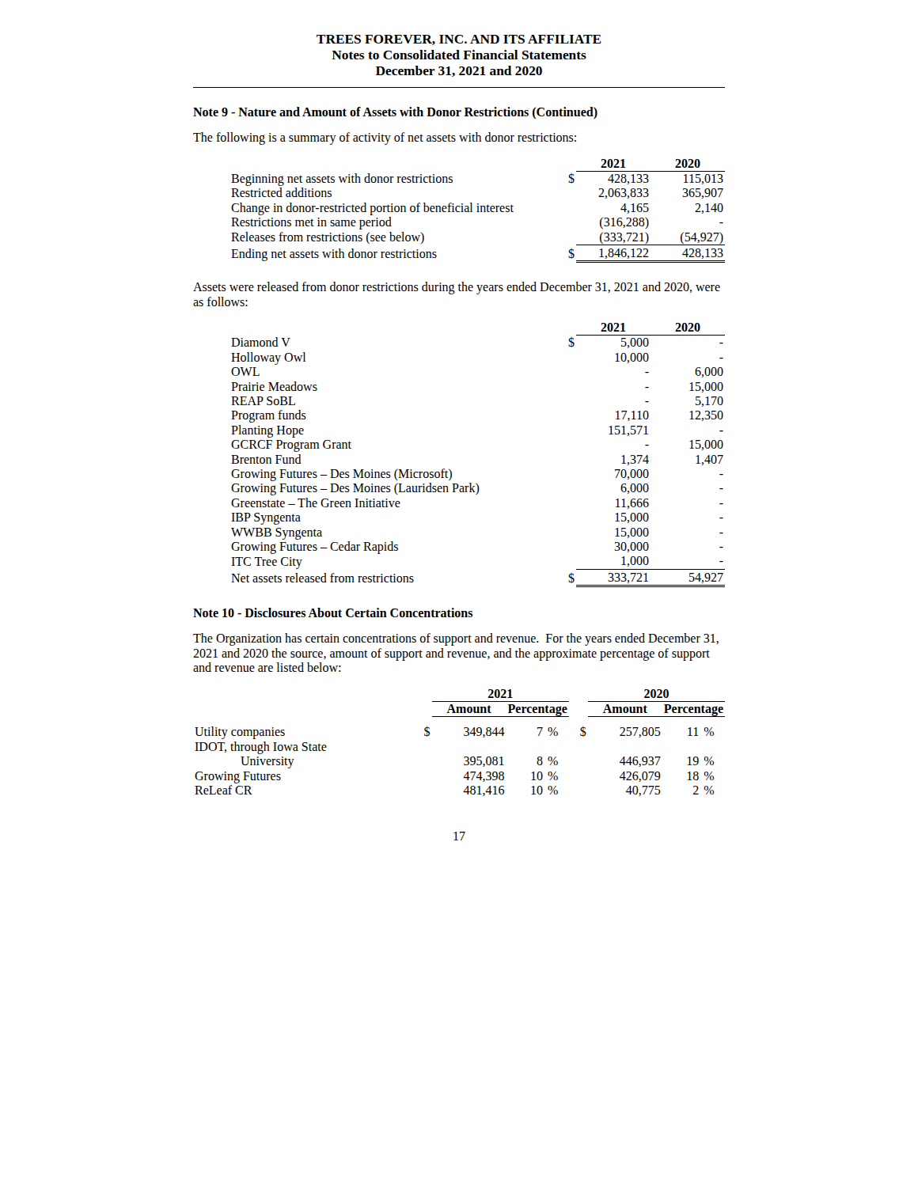TREES FOREVER, INC. AND ITS AFFILIATE
Notes to Consolidated Financial Statements
December 31, 2021 and 2020
Note 9 - Nature and Amount of Assets with Donor Restrictions (Continued)
The following is a summary of activity of net assets with donor restrictions:
| | | 2021 | 2020 |
| Beginning net assets with donor restrictions | $ | 428,133 | 115,013 |
| Restricted additions | | 2,063,833 | 365,907 |
| Change in donor-restricted portion of beneficial interest | | 4,165 | 2,140 |
| Restrictions met in same period | | (316,288) | - |
| Releases from restrictions (see below) | | (333,721) | (54,927) |
| Ending net assets with donor restrictions | $ | 1,846,122 | 428,133 |
Assets were released from donor restrictions during the years ended December 31, 2021 and 2020, were as follows:
| | | 2021 | 2020 |
| Diamond V | $ | 5,000 | - |
| Holloway Owl | | 10,000 | - |
| OWL | | - | 6,000 |
| Prairie Meadows | | - | 15,000 |
| REAP SoBL | | - | 5,170 |
| Program funds | | 17,110 | 12,350 |
| Planting Hope | | 151,571 | - |
| GCRCF Program Grant | | - | 15,000 |
| Brenton Fund | | 1,374 | 1,407 |
| Growing Futures – Des Moines (Microsoft) | | 70,000 | - |
| Growing Futures – Des Moines (Lauridsen Park) | | 6,000 | - |
| Greenstate – The Green Initiative | | 11,666 | - |
| IBP Syngenta | | 15,000 | - |
| WWBB Syngenta | | 15,000 | - |
| Growing Futures – Cedar Rapids | | 30,000 | - |
| ITC Tree City | | 1,000 | - |
| Net assets released from restrictions | $ | 333,721 | 54,927 |
Note 10 - Disclosures About Certain Concentrations
The Organization has certain concentrations of support and revenue. For the years ended December 31, 2021 and 2020 the source, amount of support and revenue, and the approximate percentage of support and revenue are listed below:
| | | 2021 | | 2020 |
| | | Amount | Percentage | | Amount | Percentage |
| Utility companies | $ | 349,844 | 7 | % | $ | 257,805 | 11 | % |
| IDOT, through Iowa State | | | | | | | | |
| University | | 395,081 | 8 | % | | 446,937 | 19 | % |
| Growing Futures | | 474,398 | 10 | % | | 426,079 | 18 | % |
| ReLeaf CR | | 481,416 | 10 | % | | 40,775 | 2 | % |
17